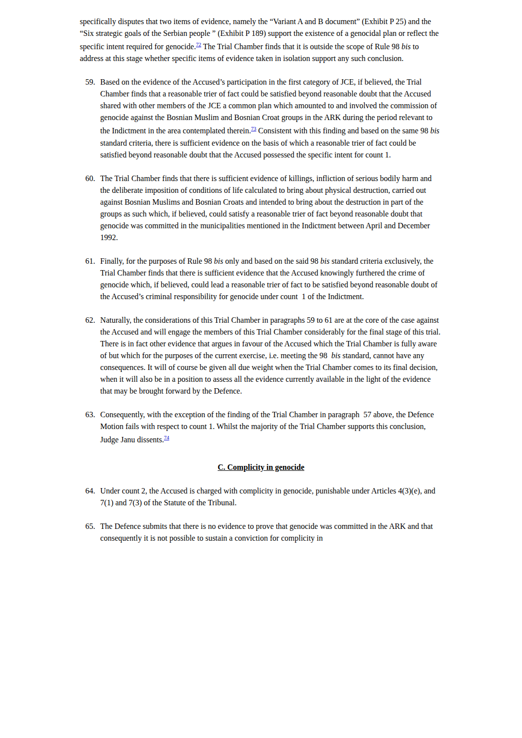specifically disputes that two items of evidence, namely the “Variant A and B document” (Exhibit P 25) and the “Six strategic goals of the Serbian people ” (Exhibit P 189) support the existence of a genocidal plan or reflect the specific intent required for genocide.72 The Trial Chamber finds that it is outside the scope of Rule 98 bis to address at this stage whether specific items of evidence taken in isolation support any such conclusion.
Based on the evidence of the Accused’s participation in the first category of JCE, if believed, the Trial Chamber finds that a reasonable trier of fact could be satisfied beyond reasonable doubt that the Accused shared with other members of the JCE a common plan which amounted to and involved the commission of genocide against the Bosnian Muslim and Bosnian Croat groups in the ARK during the period relevant to the Indictment in the area contemplated therein.73 Consistent with this finding and based on the same 98 bis standard criteria, there is sufficient evidence on the basis of which a reasonable trier of fact could be satisfied beyond reasonable doubt that the Accused possessed the specific intent for count 1.
The Trial Chamber finds that there is sufficient evidence of killings, infliction of serious bodily harm and the deliberate imposition of conditions of life calculated to bring about physical destruction, carried out against Bosnian Muslims and Bosnian Croats and intended to bring about the destruction in part of the groups as such which, if believed, could satisfy a reasonable trier of fact beyond reasonable doubt that genocide was committed in the municipalities mentioned in the Indictment between April and December 1992.
Finally, for the purposes of Rule 98 bis only and based on the said 98 bis standard criteria exclusively, the Trial Chamber finds that there is sufficient evidence that the Accused knowingly furthered the crime of genocide which, if believed, could lead a reasonable trier of fact to be satisfied beyond reasonable doubt of the Accused’s criminal responsibility for genocide under count 1 of the Indictment.
Naturally, the considerations of this Trial Chamber in paragraphs 59 to 61 are at the core of the case against the Accused and will engage the members of this Trial Chamber considerably for the final stage of this trial. There is in fact other evidence that argues in favour of the Accused which the Trial Chamber is fully aware of but which for the purposes of the current exercise, i.e. meeting the 98 bis standard, cannot have any consequences. It will of course be given all due weight when the Trial Chamber comes to its final decision, when it will also be in a position to assess all the evidence currently available in the light of the evidence that may be brought forward by the Defence.
Consequently, with the exception of the finding of the Trial Chamber in paragraph 57 above, the Defence Motion fails with respect to count 1. Whilst the majority of the Trial Chamber supports this conclusion, Judge Janu dissents.74
C. Complicity in genocide
Under count 2, the Accused is charged with complicity in genocide, punishable under Articles 4(3)(e), and 7(1) and 7(3) of the Statute of the Tribunal.
The Defence submits that there is no evidence to prove that genocide was committed in the ARK and that consequently it is not possible to sustain a conviction for complicity in